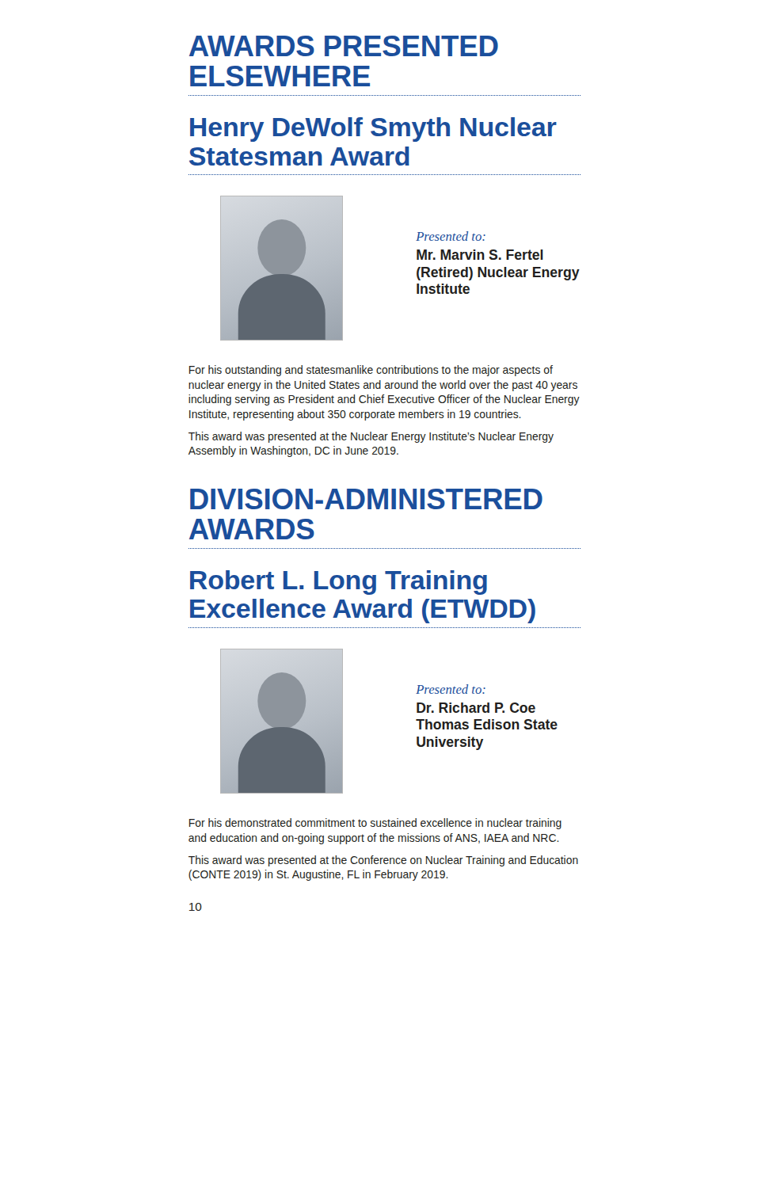Awards Presented Elsewhere
Henry DeWolf Smyth Nuclear Statesman Award
Presented to:
Mr. Marvin S. Fertel
(Retired) Nuclear Energy Institute
For his outstanding and statesmanlike contributions to the major aspects of nuclear energy in the United States and around the world over the past 40 years including serving as President and Chief Executive Officer of the Nuclear Energy Institute, representing about 350 corporate members in 19 countries.
This award was presented at the Nuclear Energy Institute’s Nuclear Energy Assembly in Washington, DC in June 2019.
Division-Administered Awards
Robert L. Long Training Excellence Award (ETWDD)
Presented to:
Dr. Richard P. Coe
Thomas Edison State University
For his demonstrated commitment to sustained excellence in nuclear training and education and on-going support of the missions of ANS, IAEA and NRC.
This award was presented at the Conference on Nuclear Training and Education (CONTE 2019) in St. Augustine, FL in February 2019.
10